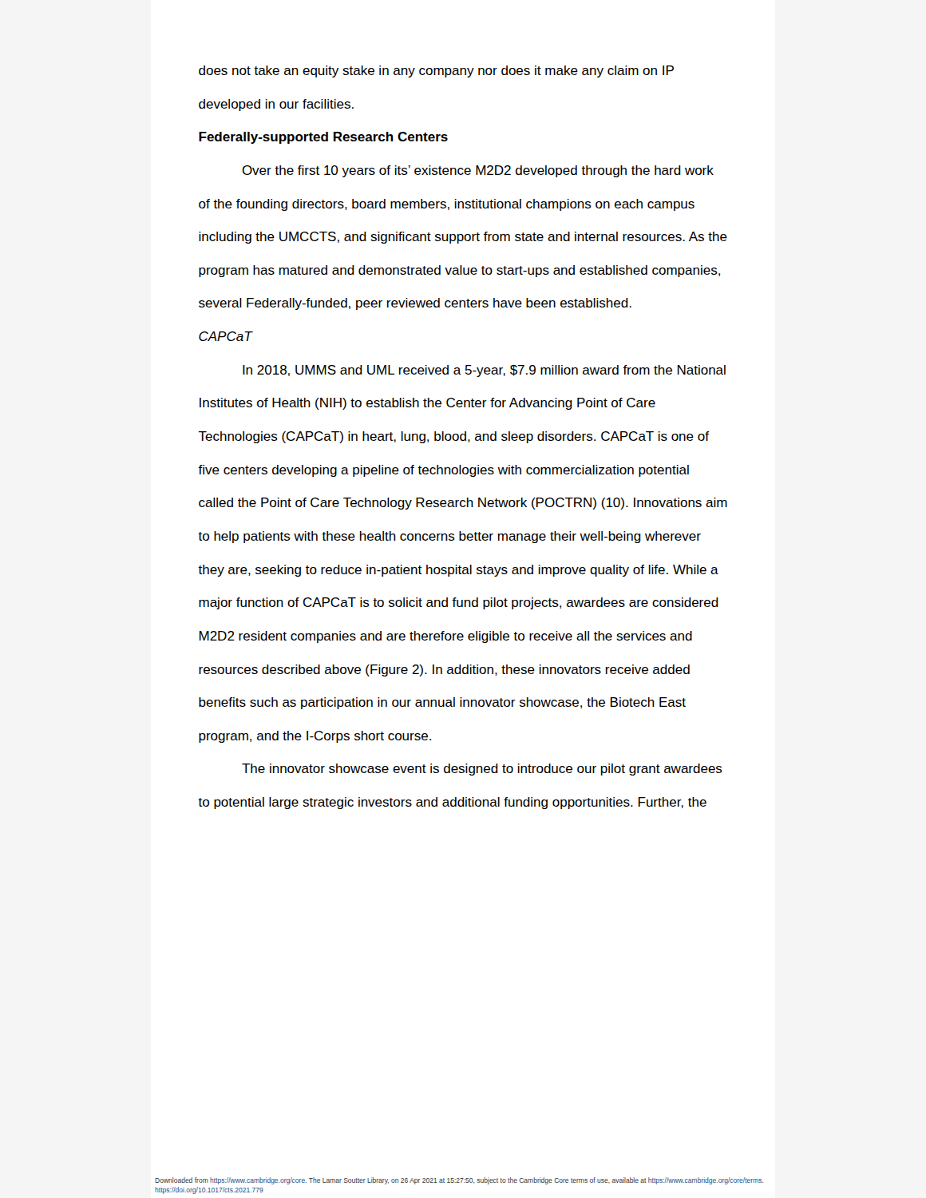does not take an equity stake in any company nor does it make any claim on IP developed in our facilities.
Federally-supported Research Centers
Over the first 10 years of its’ existence M2D2 developed through the hard work of the founding directors, board members, institutional champions on each campus including the UMCCTS, and significant support from state and internal resources. As the program has matured and demonstrated value to start-ups and established companies, several Federally-funded, peer reviewed centers have been established.
CAPCaT
In 2018, UMMS and UML received a 5-year, $7.9 million award from the National Institutes of Health (NIH) to establish the Center for Advancing Point of Care Technologies (CAPCaT) in heart, lung, blood, and sleep disorders. CAPCaT is one of five centers developing a pipeline of technologies with commercialization potential called the Point of Care Technology Research Network (POCTRN) (10). Innovations aim to help patients with these health concerns better manage their well-being wherever they are, seeking to reduce in-patient hospital stays and improve quality of life. While a major function of CAPCaT is to solicit and fund pilot projects, awardees are considered M2D2 resident companies and are therefore eligible to receive all the services and resources described above (Figure 2). In addition, these innovators receive added benefits such as participation in our annual innovator showcase, the Biotech East program, and the I-Corps short course.
The innovator showcase event is designed to introduce our pilot grant awardees to potential large strategic investors and additional funding opportunities. Further, the
Downloaded from https://www.cambridge.org/core. The Lamar Soutter Library, on 26 Apr 2021 at 15:27:50, subject to the Cambridge Core terms of use, available at https://www.cambridge.org/core/terms.
https://doi.org/10.1017/cts.2021.779